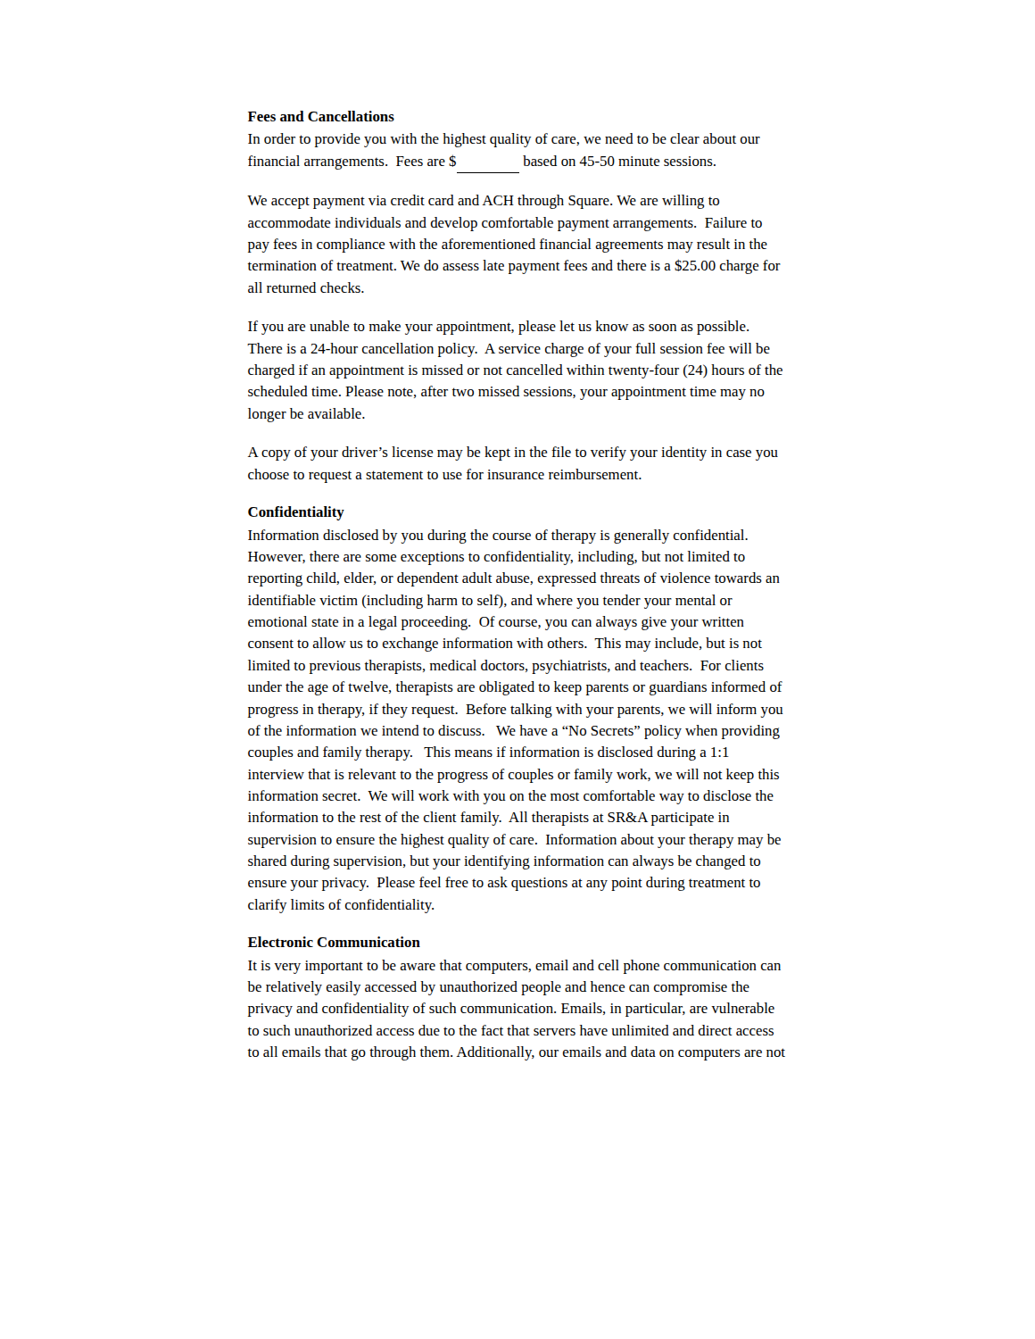Fees and Cancellations
In order to provide you with the highest quality of care, we need to be clear about our financial arrangements. Fees are $ based on 45-50 minute sessions.
We accept payment via credit card and ACH through Square. We are willing to accommodate individuals and develop comfortable payment arrangements. Failure to pay fees in compliance with the aforementioned financial agreements may result in the termination of treatment. We do assess late payment fees and there is a $25.00 charge for all returned checks.
If you are unable to make your appointment, please let us know as soon as possible. There is a 24-hour cancellation policy. A service charge of your full session fee will be charged if an appointment is missed or not cancelled within twenty-four (24) hours of the scheduled time. Please note, after two missed sessions, your appointment time may no longer be available.
A copy of your driver’s license may be kept in the file to verify your identity in case you choose to request a statement to use for insurance reimbursement.
Confidentiality
Information disclosed by you during the course of therapy is generally confidential. However, there are some exceptions to confidentiality, including, but not limited to reporting child, elder, or dependent adult abuse, expressed threats of violence towards an identifiable victim (including harm to self), and where you tender your mental or emotional state in a legal proceeding. Of course, you can always give your written consent to allow us to exchange information with others. This may include, but is not limited to previous therapists, medical doctors, psychiatrists, and teachers. For clients under the age of twelve, therapists are obligated to keep parents or guardians informed of progress in therapy, if they request. Before talking with your parents, we will inform you of the information we intend to discuss. We have a “No Secrets” policy when providing couples and family therapy. This means if information is disclosed during a 1:1 interview that is relevant to the progress of couples or family work, we will not keep this information secret. We will work with you on the most comfortable way to disclose the information to the rest of the client family. All therapists at SR&A participate in supervision to ensure the highest quality of care. Information about your therapy may be shared during supervision, but your identifying information can always be changed to ensure your privacy. Please feel free to ask questions at any point during treatment to clarify limits of confidentiality.
Electronic Communication
It is very important to be aware that computers, email and cell phone communication can be relatively easily accessed by unauthorized people and hence can compromise the privacy and confidentiality of such communication. Emails, in particular, are vulnerable to such unauthorized access due to the fact that servers have unlimited and direct access to all emails that go through them. Additionally, our emails and data on computers are not